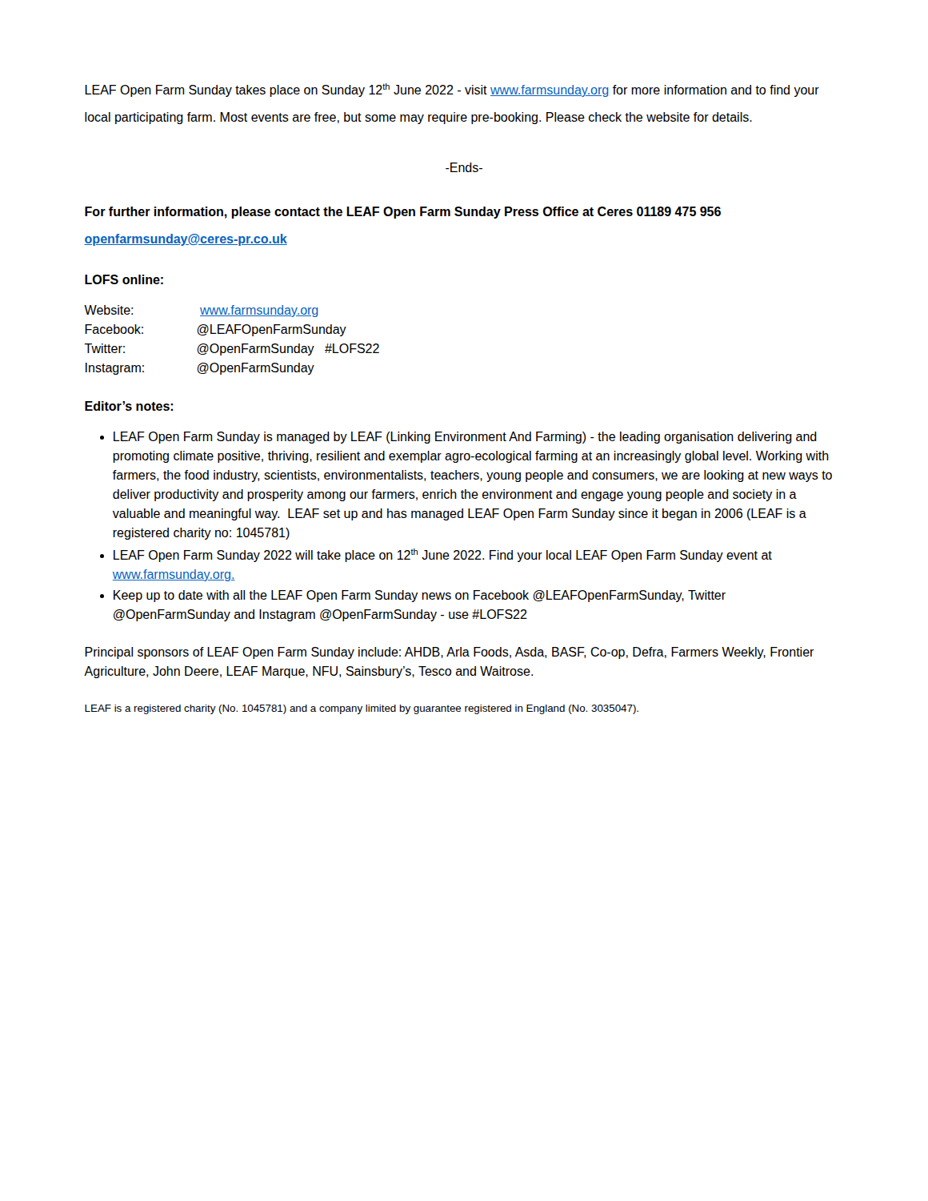LEAF Open Farm Sunday takes place on Sunday 12th June 2022 - visit www.farmsunday.org for more information and to find your local participating farm. Most events are free, but some may require pre-booking. Please check the website for details.
-Ends-
For further information, please contact the LEAF Open Farm Sunday Press Office at Ceres 01189 475 956 openfarmsunday@ceres-pr.co.uk
LOFS online:
| Website: | www.farmsunday.org |
| Facebook: | @LEAFOpenFarmSunday |
| Twitter: | @OpenFarmSunday #LOFS22 |
| Instagram: | @OpenFarmSunday |
Editor’s notes:
LEAF Open Farm Sunday is managed by LEAF (Linking Environment And Farming) - the leading organisation delivering and promoting climate positive, thriving, resilient and exemplar agro-ecological farming at an increasingly global level. Working with farmers, the food industry, scientists, environmentalists, teachers, young people and consumers, we are looking at new ways to deliver productivity and prosperity among our farmers, enrich the environment and engage young people and society in a valuable and meaningful way. LEAF set up and has managed LEAF Open Farm Sunday since it began in 2006 (LEAF is a registered charity no: 1045781)
LEAF Open Farm Sunday 2022 will take place on 12th June 2022. Find your local LEAF Open Farm Sunday event at www.farmsunday.org.
Keep up to date with all the LEAF Open Farm Sunday news on Facebook @LEAFOpenFarmSunday, Twitter @OpenFarmSunday and Instagram @OpenFarmSunday - use #LOFS22
Principal sponsors of LEAF Open Farm Sunday include: AHDB, Arla Foods, Asda, BASF, Co-op, Defra, Farmers Weekly, Frontier Agriculture, John Deere, LEAF Marque, NFU, Sainsbury’s, Tesco and Waitrose.
LEAF is a registered charity (No. 1045781) and a company limited by guarantee registered in England (No. 3035047).